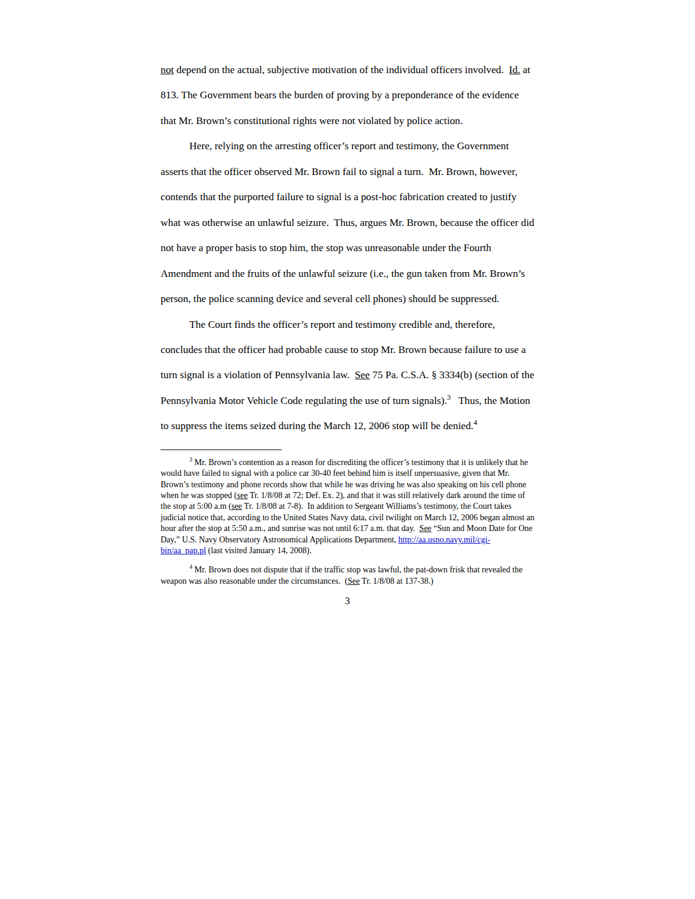not depend on the actual, subjective motivation of the individual officers involved. Id. at 813. The Government bears the burden of proving by a preponderance of the evidence that Mr. Brown’s constitutional rights were not violated by police action.
Here, relying on the arresting officer’s report and testimony, the Government asserts that the officer observed Mr. Brown fail to signal a turn. Mr. Brown, however, contends that the purported failure to signal is a post-hoc fabrication created to justify what was otherwise an unlawful seizure. Thus, argues Mr. Brown, because the officer did not have a proper basis to stop him, the stop was unreasonable under the Fourth Amendment and the fruits of the unlawful seizure (i.e., the gun taken from Mr. Brown’s person, the police scanning device and several cell phones) should be suppressed.
The Court finds the officer’s report and testimony credible and, therefore, concludes that the officer had probable cause to stop Mr. Brown because failure to use a turn signal is a violation of Pennsylvania law. See 75 Pa. C.S.A. § 3334(b) (section of the Pennsylvania Motor Vehicle Code regulating the use of turn signals).3 Thus, the Motion to suppress the items seized during the March 12, 2006 stop will be denied.4
3 Mr. Brown’s contention as a reason for discrediting the officer’s testimony that it is unlikely that he would have failed to signal with a police car 30-40 feet behind him is itself unpersuasive, given that Mr. Brown’s testimony and phone records show that while he was driving he was also speaking on his cell phone when he was stopped (see Tr. 1/8/08 at 72; Def. Ex. 2), and that it was still relatively dark around the time of the stop at 5:00 a.m (see Tr. 1/8/08 at 7-8). In addition to Sergeant Williams’s testimony, the Court takes judicial notice that, according to the United States Navy data, civil twilight on March 12, 2006 began almost an hour after the stop at 5:50 a.m., and sunrise was not until 6:17 a.m. that day. See “Sun and Moon Date for One Day,” U.S. Navy Observatory Astronomical Applications Department, http://aa.usno.navy.mil/cgi-bin/aa_pap.pl (last visited January 14, 2008).
4 Mr. Brown does not dispute that if the traffic stop was lawful, the pat-down frisk that revealed the weapon was also reasonable under the circumstances. (See Tr. 1/8/08 at 137-38.)
3